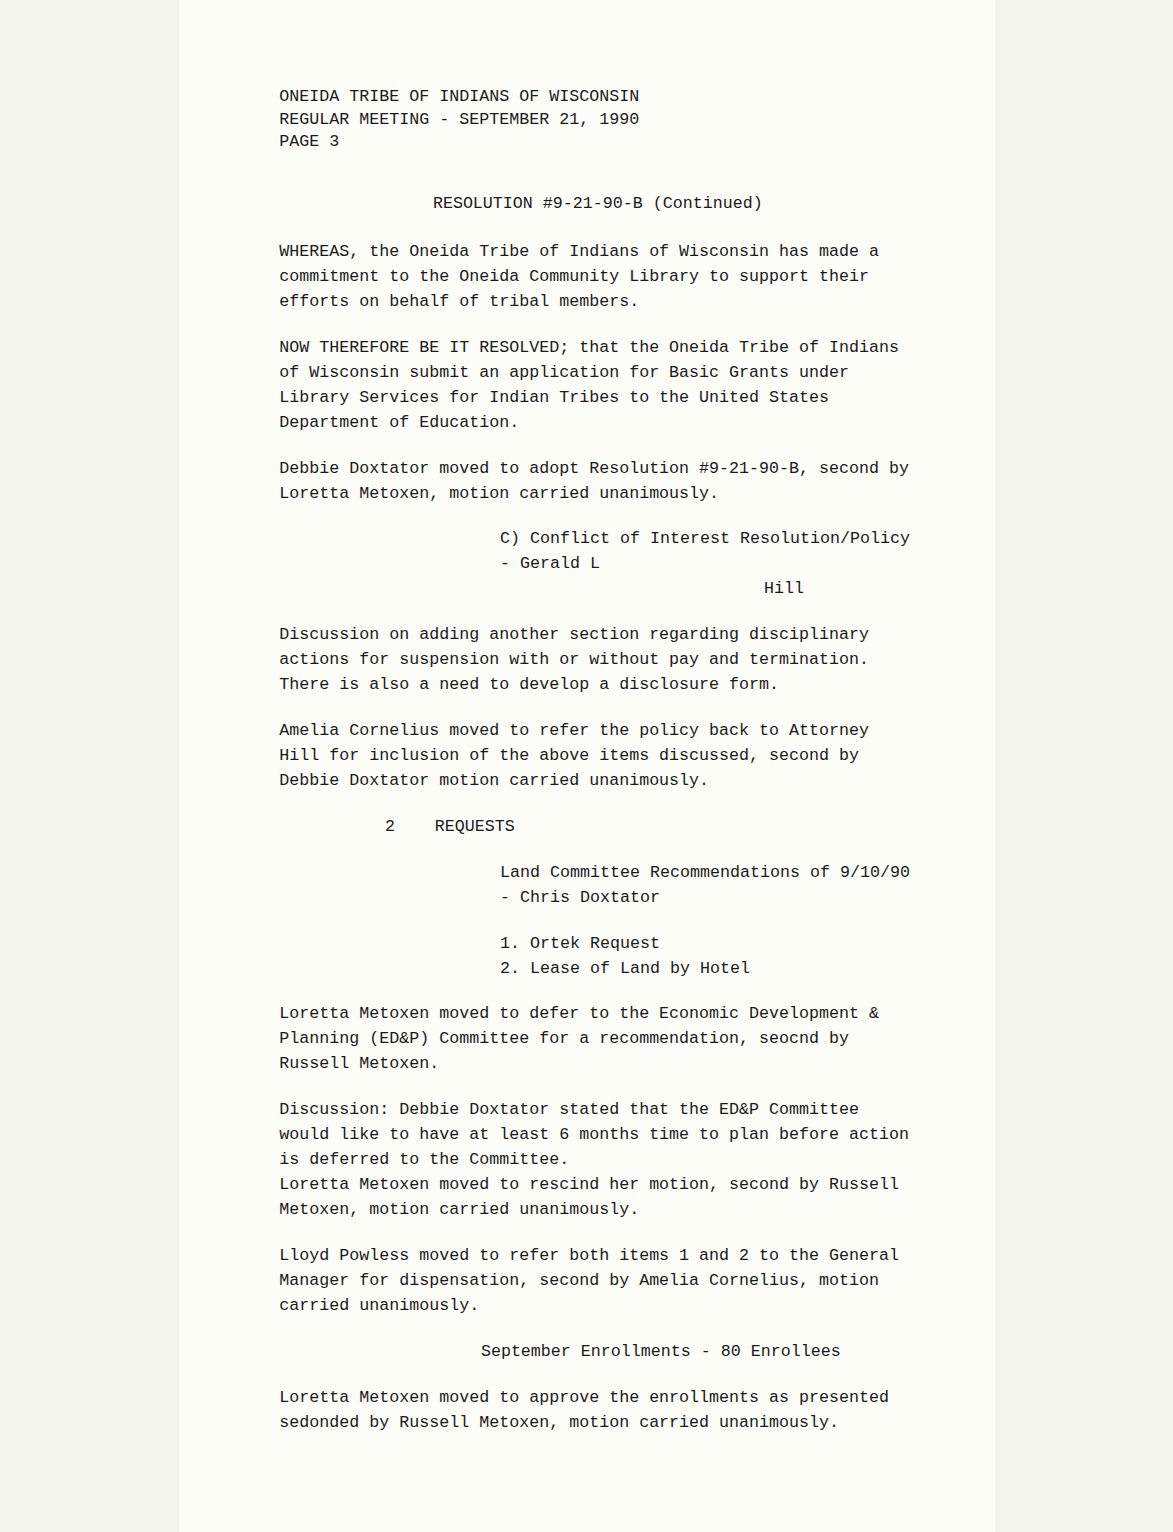ONEIDA TRIBE OF INDIANS OF WISCONSIN REGULAR MEETING - SEPTEMBER 21, 1990 PAGE 3
RESOLUTION #9-21-90-B (Continued)
WHEREAS, the Oneida Tribe of Indians of Wisconsin has made a commitment to the Oneida Community Library to support their efforts on behalf of tribal members.
NOW THEREFORE BE IT RESOLVED; that the Oneida Tribe of Indians of Wisconsin submit an application for Basic Grants under Library Services for Indian Tribes to the United States Department of Education.
Debbie Doxtator moved to adopt Resolution #9-21-90-B, second by Loretta Metoxen, motion carried unanimously.
C) Conflict of Interest Resolution/Policy - Gerald L
Hill
Discussion on adding another section regarding disciplinary actions for suspension with or without pay and termination. There is also a need to develop a disclosure form.
Amelia Cornelius moved to refer the policy back to Attorney Hill for inclusion of the above items discussed, second by Debbie Doxtator motion carried unanimously.
2 REQUESTS
Land Committee Recommendations of 9/10/90 - Chris Doxtator
1. Ortek Request
2. Lease of Land by Hotel
Loretta Metoxen moved to defer to the Economic Development & Planning (ED&P) Committee for a recommendation, seocnd by Russell Metoxen.
Discussion: Debbie Doxtator stated that the ED&P Committee would like to have at least 6 months time to plan before action is deferred to the Committee.
Loretta Metoxen moved to rescind her motion, second by Russell Metoxen, motion carried unanimously.
Lloyd Powless moved to refer both items 1 and 2 to the General Manager for dispensation, second by Amelia Cornelius, motion carried unanimously.
September Enrollments - 80 Enrollees
Loretta Metoxen moved to approve the enrollments as presented sedonded by Russell Metoxen, motion carried unanimously.